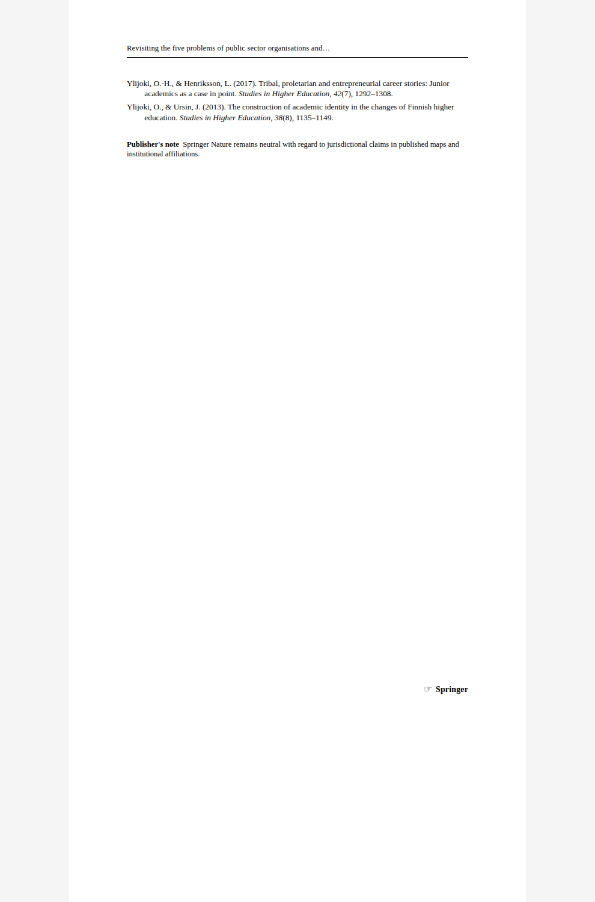Revisiting the five problems of public sector organisations and…
Ylijoki, O.-H., & Henriksson, L. (2017). Tribal, proletarian and entrepreneurial career stories: Junior academics as a case in point. Studies in Higher Education, 42(7), 1292–1308.
Ylijoki, O., & Ursin, J. (2013). The construction of academic identity in the changes of Finnish higher education. Studies in Higher Education, 38(8), 1135–1149.
Publisher's note Springer Nature remains neutral with regard to jurisdictional claims in published maps and institutional affiliations.
☞Springer